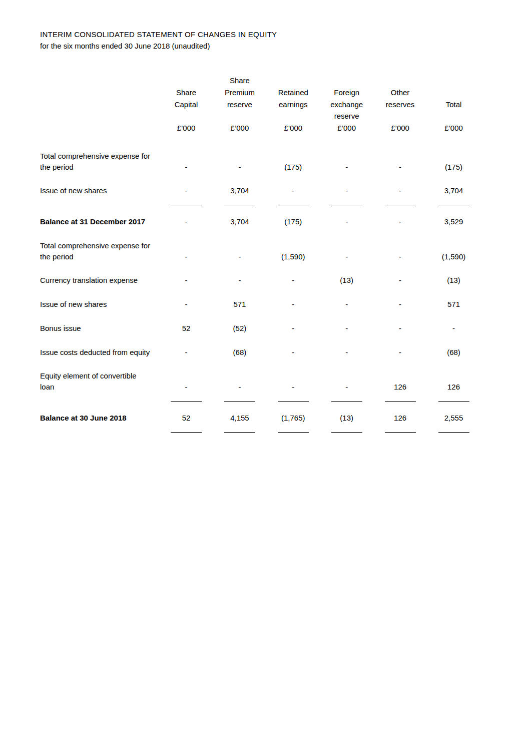INTERIM CONSOLIDATED STATEMENT OF CHANGES IN EQUITY
for the six months ended 30 June 2018 (unaudited)
| | | Share | | | | |
| --- | --- | --- | --- | --- | --- | --- |
| | Share | Premium | Retained | Foreign | Other | |
| | Capital | reserve | earnings | exchange | reserves | Total |
| | | | | reserve | | |
| | £’000 | £’000 | £’000 | £’000 | £’000 | £’000 |
| Total comprehensive expense for the period | - | - | (175) | - | - | (175) |
| Issue of new shares | - | 3,704 | - | - | - | 3,704 |
| Balance at 31 December 2017 | - | 3,704 | (175) | - | - | 3,529 |
| Total comprehensive expense for the period | - | - | (1,590) | - | - | (1,590) |
| Currency translation expense | - | - | - | (13) | - | (13) |
| Issue of new shares | - | 571 | - | - | - | 571 |
| Bonus issue | 52 | (52) | - | - | - | - |
| Issue costs deducted from equity | - | (68) | - | - | - | (68) |
| Equity element of convertible loan | - | - | - | - | 126 | 126 |
| Balance at 30 June 2018 | 52 | 4,155 | (1,765) | (13) | 126 | 2,555 |